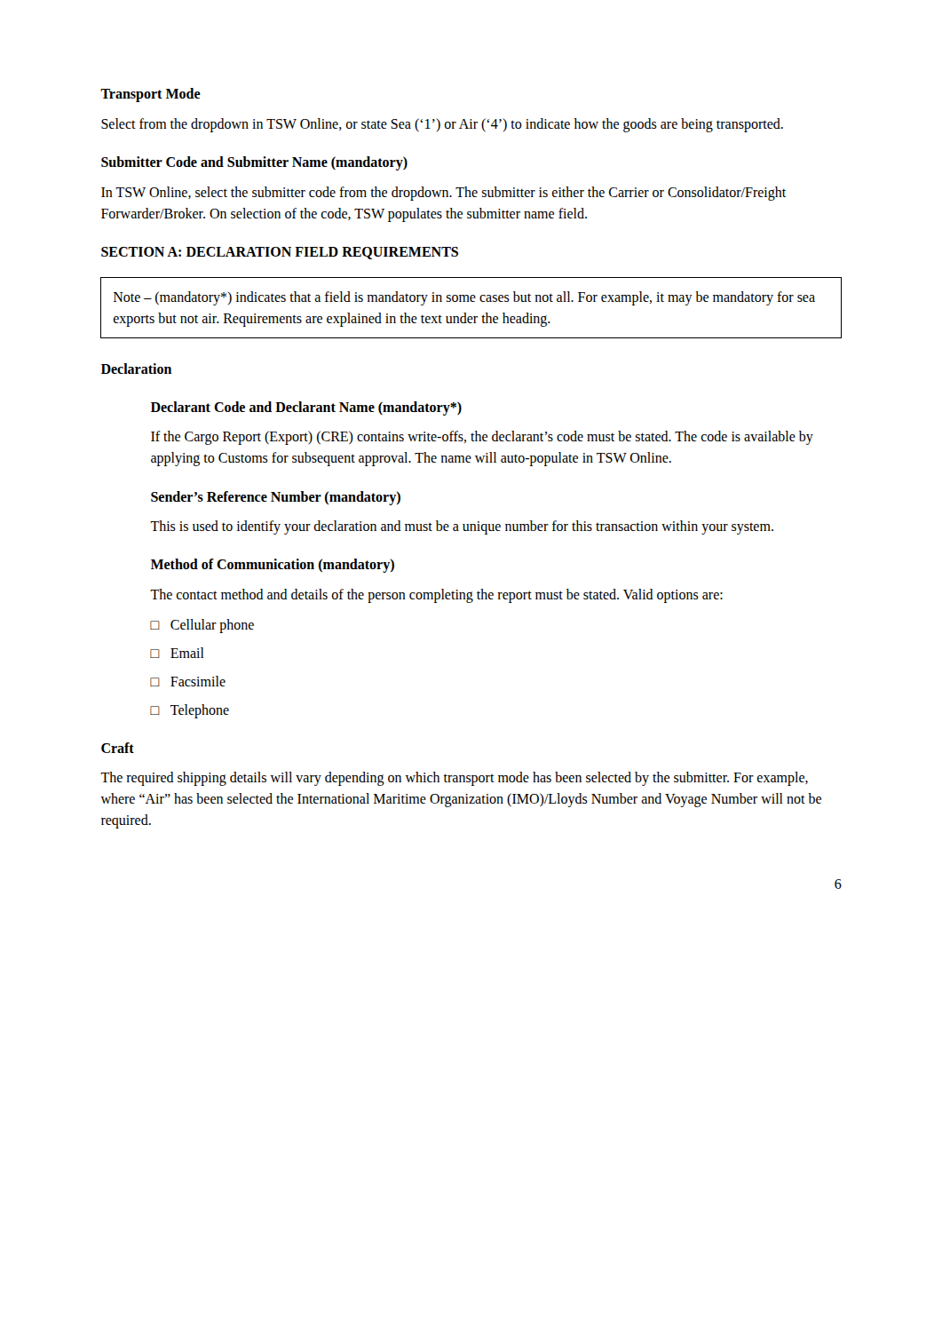Transport Mode
Select from the dropdown in TSW Online, or state Sea (‘1’) or Air (‘4’) to indicate how the goods are being transported.
Submitter Code and Submitter Name (mandatory)
In TSW Online, select the submitter code from the dropdown. The submitter is either the Carrier or Consolidator/Freight Forwarder/Broker. On selection of the code, TSW populates the submitter name field.
SECTION A: DECLARATION FIELD REQUIREMENTS
Note – (mandatory*) indicates that a field is mandatory in some cases but not all. For example, it may be mandatory for sea exports but not air. Requirements are explained in the text under the heading.
Declaration
Declarant Code and Declarant Name (mandatory*)
If the Cargo Report (Export) (CRE) contains write-offs, the declarant’s code must be stated. The code is available by applying to Customs for subsequent approval. The name will auto-populate in TSW Online.
Sender’s Reference Number (mandatory)
This is used to identify your declaration and must be a unique number for this transaction within your system.
Method of Communication (mandatory)
The contact method and details of the person completing the report must be stated. Valid options are:
Cellular phone
Email
Facsimile
Telephone
Craft
The required shipping details will vary depending on which transport mode has been selected by the submitter. For example, where “Air” has been selected the International Maritime Organization (IMO)/Lloyds Number and Voyage Number will not be required.
6